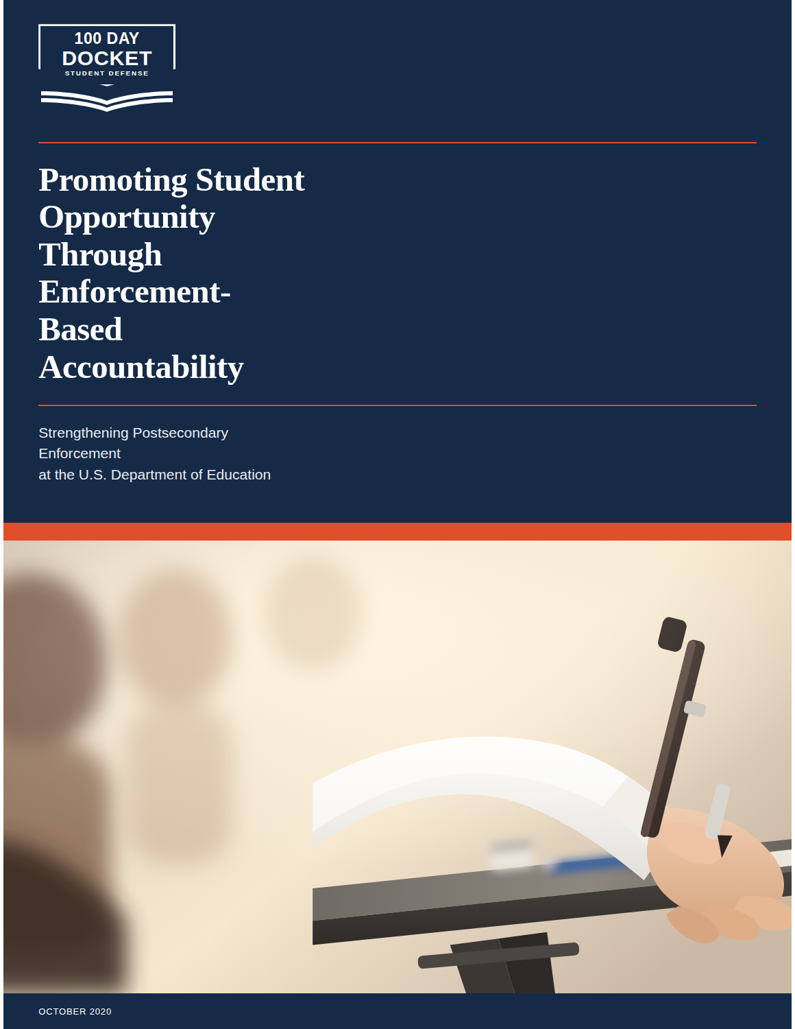100 DAY
DOCKET
STUDENT DEFENSE
Promoting Student Opportunity Through Enforcement-Based Accountability
Strengthening Postsecondary Enforcement
at the U.S. Department of Education
OCTOBER 2020